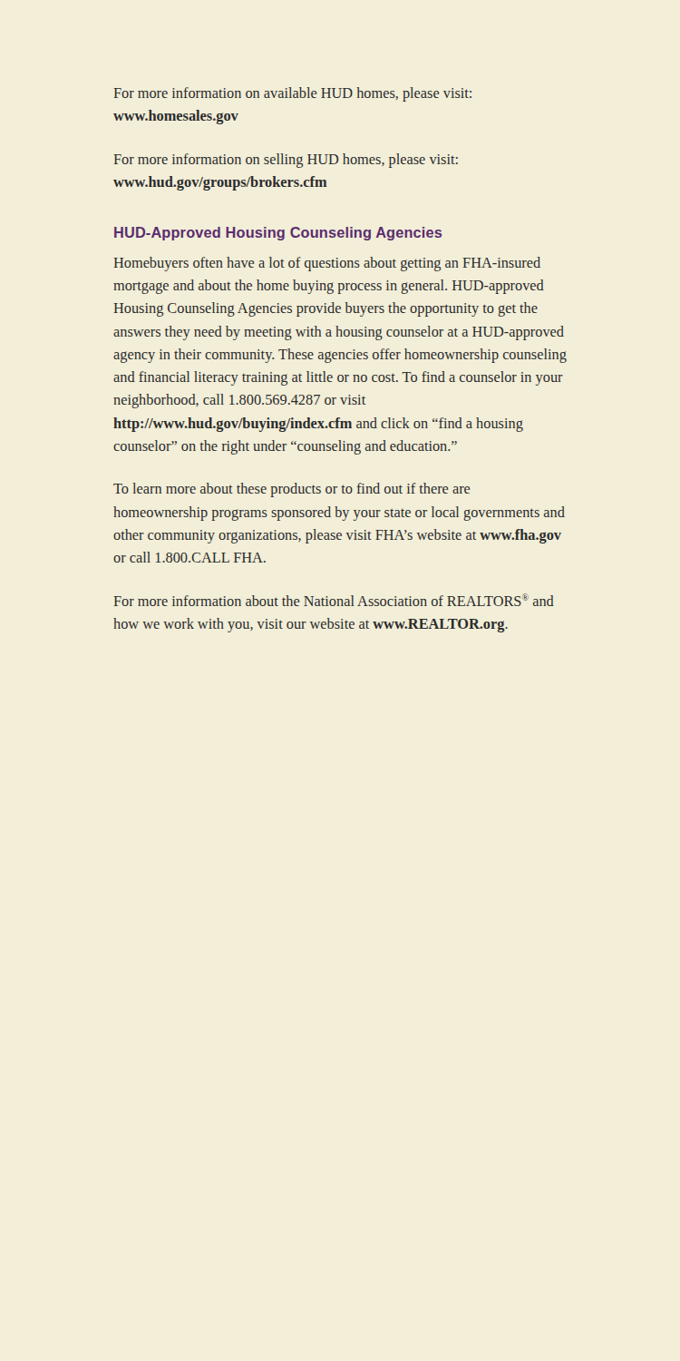For more information on available HUD homes, please visit:
www.homesales.gov
For more information on selling HUD homes, please visit:
www.hud.gov/groups/brokers.cfm
HUD-Approved Housing Counseling Agencies
Homebuyers often have a lot of questions about getting an FHA-insured mortgage and about the home buying process in general. HUD-approved Housing Counseling Agencies provide buyers the opportunity to get the answers they need by meeting with a housing counselor at a HUD-approved agency in their community. These agencies offer homeownership counseling and financial literacy training at little or no cost. To find a counselor in your neighborhood, call 1.800.569.4287 or visit http://www.hud.gov/buying/index.cfm and click on “find a housing counselor” on the right under “counseling and education.”
To learn more about these products or to find out if there are homeownership programs sponsored by your state or local governments and other community organizations, please visit FHA’s website at www.fha.gov or call 1.800.CALL FHA.
For more information about the National Association of REALTORS® and how we work with you, visit our website at www.REALTOR.org.